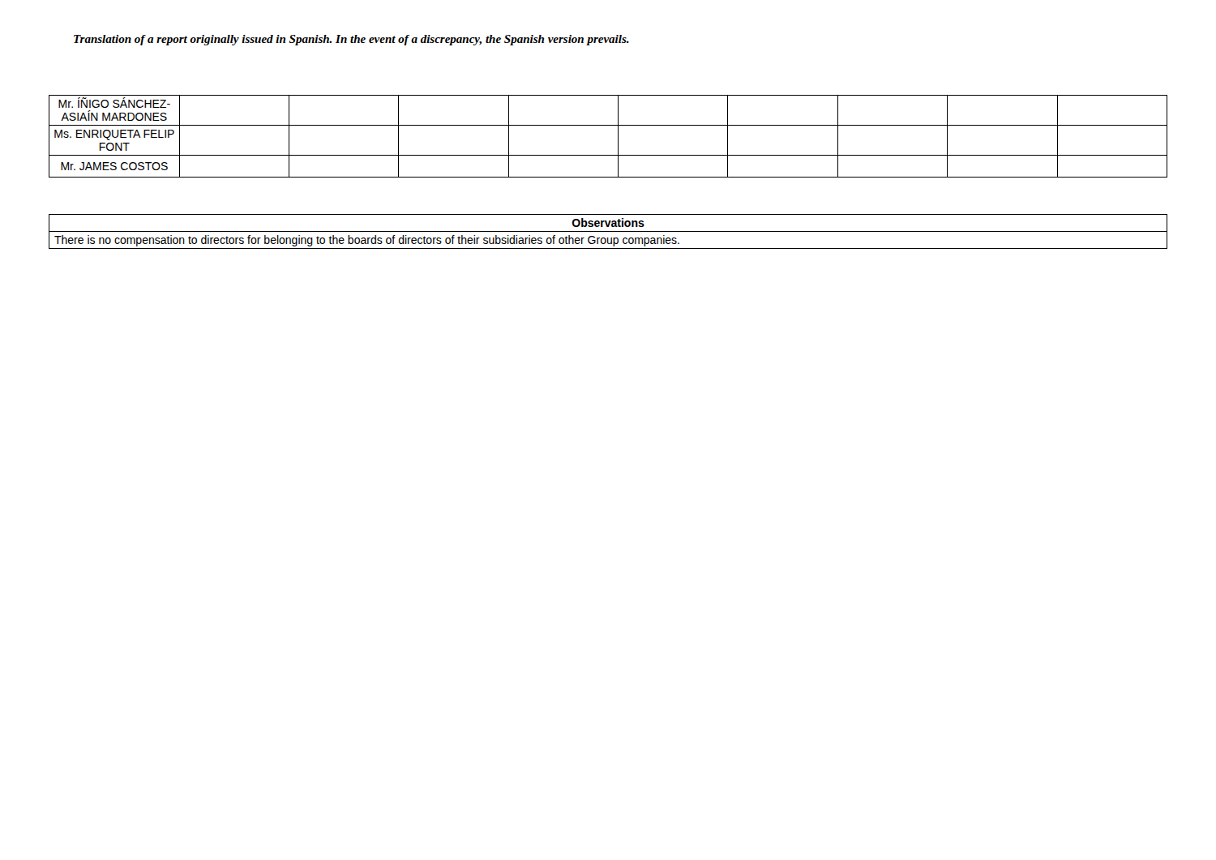Translation of a report originally issued in Spanish. In the event of a discrepancy, the Spanish version prevails.
| Mr. ÍÑIGO SÁNCHEZ-ASIAÍN MARDONES | | | | | | | | | |
| Ms. ENRIQUETA FELIP FONT | | | | | | | | | |
| Mr. JAMES COSTOS | | | | | | | | | |
| Observations |
| --- |
| There is no compensation to directors for belonging to the boards of directors of their subsidiaries of other Group companies. |